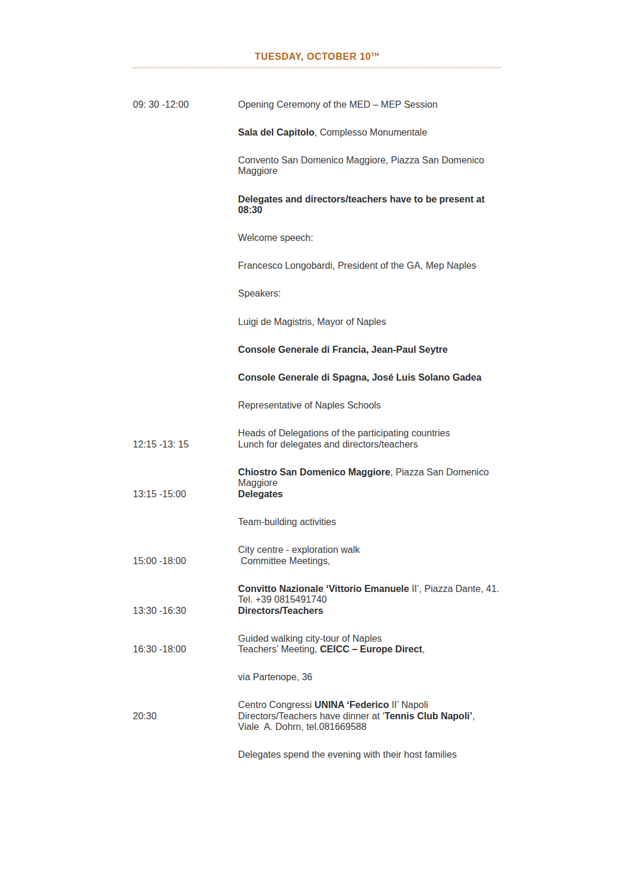Tuesday, October 10th
| 09: 30 -12:00 | Opening Ceremony of the MED – MEP Session Sala del Capitolo , Complesso Monumentale Convento San Domenico Maggiore, Piazza San Domenico Maggiore Delegates and directors/teachers have to be present at 08:30 Welcome speech: Francesco Longobardi, President of the GA, Mep Naples Speakers: Luigi de Magistris, Mayor of Naples Console Generale di Francia, Jean-Paul Seytre Console Generale di Spagna, José Luis Solano Gadea Representative of Naples Schools Heads of Delegations of the participating countries |
| 12:15 -13: 15 | Lunch for delegates and directors/teachers Chiostro San Domenico Maggiore , Piazza San Domenico Maggiore |
| 13:15 -15:00 | Delegates Team-building activities City centre - exploration walk |
| 15:00 -18:00 | Committee Meetings, Convitto Nazionale ‘Vittorio Emanuele II’, Piazza Dante, 41. Tel. +39 0815491740 |
| 13:30 -16:30 | Directors/Teachers Guided walking city-tour of Naples |
| 16:30 -18:00 | Teachers’ Meeting, CEICC – Europe Direct , via Partenope, 36 Centro Congressi UNINA ‘Federico II’ Napoli |
| 20:30 | Directors/Teachers have dinner at ‘ Tennis Club Napoli’ , Viale A. Dohrn, tel.081669588 Delegates spend the evening with their host families |